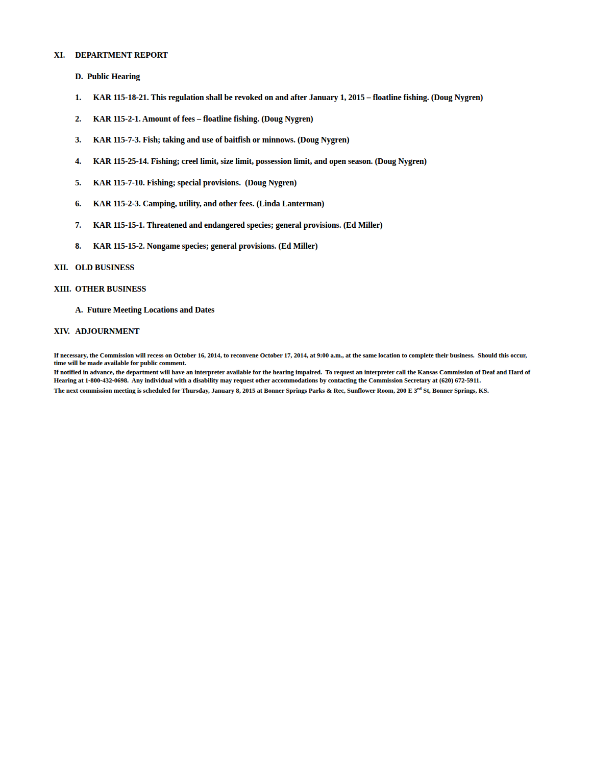XI. DEPARTMENT REPORT
D. Public Hearing
1. KAR 115-18-21. This regulation shall be revoked on and after January 1, 2015 – floatline fishing. (Doug Nygren)
2. KAR 115-2-1. Amount of fees – floatline fishing. (Doug Nygren)
3. KAR 115-7-3. Fish; taking and use of baitfish or minnows. (Doug Nygren)
4. KAR 115-25-14. Fishing; creel limit, size limit, possession limit, and open season. (Doug Nygren)
5. KAR 115-7-10. Fishing; special provisions. (Doug Nygren)
6. KAR 115-2-3. Camping, utility, and other fees. (Linda Lanterman)
7. KAR 115-15-1. Threatened and endangered species; general provisions. (Ed Miller)
8. KAR 115-15-2. Nongame species; general provisions. (Ed Miller)
XII. OLD BUSINESS
XIII. OTHER BUSINESS
A. Future Meeting Locations and Dates
XIV. ADJOURNMENT
If necessary, the Commission will recess on October 16, 2014, to reconvene October 17, 2014, at 9:00 a.m., at the same location to complete their business. Should this occur, time will be made available for public comment.
If notified in advance, the department will have an interpreter available for the hearing impaired. To request an interpreter call the Kansas Commission of Deaf and Hard of Hearing at 1-800-432-0698. Any individual with a disability may request other accommodations by contacting the Commission Secretary at (620) 672-5911.
The next commission meeting is scheduled for Thursday, January 8, 2015 at Bonner Springs Parks & Rec, Sunflower Room, 200 E 3rd St, Bonner Springs, KS.